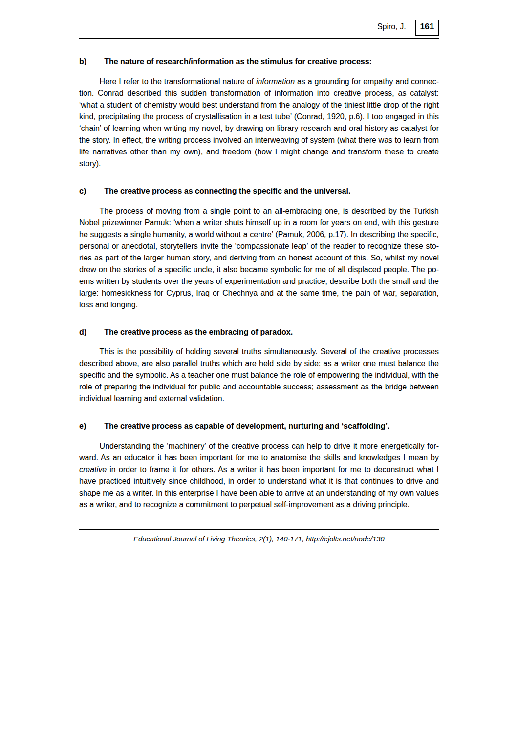Spiro, J. 161
b) The nature of research/information as the stimulus for creative process:
Here I refer to the transformational nature of information as a grounding for empathy and connection. Conrad described this sudden transformation of information into creative process, as catalyst: ‘what a student of chemistry would best understand from the analogy of the tiniest little drop of the right kind, precipitating the process of crystallisation in a test tube’ (Conrad, 1920, p.6). I too engaged in this ‘chain’ of learning when writing my novel, by drawing on library research and oral history as catalyst for the story. In effect, the writing process involved an interweaving of system (what there was to learn from life narratives other than my own), and freedom (how I might change and transform these to create story).
c) The creative process as connecting the specific and the universal.
The process of moving from a single point to an all-embracing one, is described by the Turkish Nobel prizewinner Pamuk: ‘when a writer shuts himself up in a room for years on end, with this gesture he suggests a single humanity, a world without a centre’ (Pamuk, 2006, p.17). In describing the specific, personal or anecdotal, storytellers invite the ‘compassionate leap’ of the reader to recognize these stories as part of the larger human story, and deriving from an honest account of this. So, whilst my novel drew on the stories of a specific uncle, it also became symbolic for me of all displaced people. The poems written by students over the years of experimentation and practice, describe both the small and the large: homesickness for Cyprus, Iraq or Chechnya and at the same time, the pain of war, separation, loss and longing.
d) The creative process as the embracing of paradox.
This is the possibility of holding several truths simultaneously. Several of the creative processes described above, are also parallel truths which are held side by side: as a writer one must balance the specific and the symbolic. As a teacher one must balance the role of empowering the individual, with the role of preparing the individual for public and accountable success; assessment as the bridge between individual learning and external validation.
e) The creative process as capable of development, nurturing and ‘scaffolding’.
Understanding the ‘machinery’ of the creative process can help to drive it more energetically forward. As an educator it has been important for me to anatomise the skills and knowledges I mean by creative in order to frame it for others. As a writer it has been important for me to deconstruct what I have practiced intuitively since childhood, in order to understand what it is that continues to drive and shape me as a writer. In this enterprise I have been able to arrive at an understanding of my own values as a writer, and to recognize a commitment to perpetual self-improvement as a driving principle.
Educational Journal of Living Theories, 2(1), 140-171, http://ejolts.net/node/130